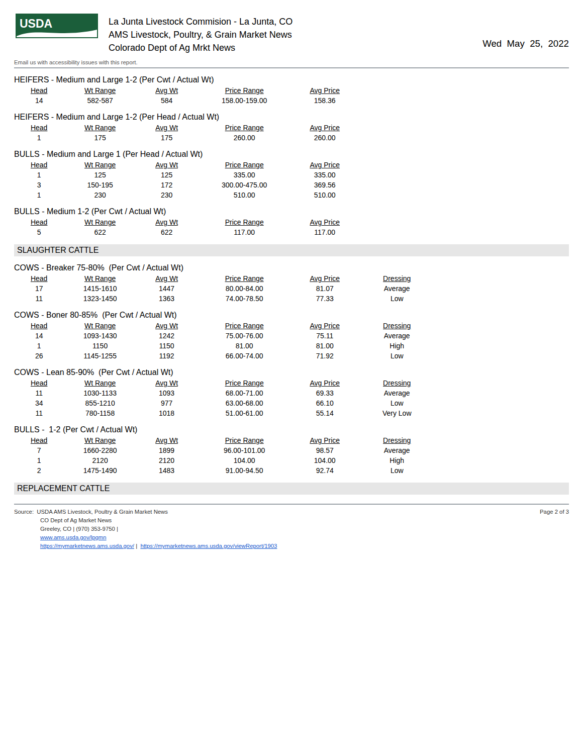USDA
La Junta Livestock Commision - La Junta, CO
AMS Livestock, Poultry, & Grain Market News
Colorado Dept of Ag Mrkt News
Wed May 25, 2022
Email us with accessibility issues with this report.
HEIFERS - Medium and Large 1-2 (Per Cwt / Actual Wt)
| Head | Wt Range | Avg Wt | Price Range | Avg Price | | |
| --- | --- | --- | --- | --- | --- | --- |
| 14 | 582-587 | 584 | 158.00-159.00 | 158.36 | | |
HEIFERS - Medium and Large 1-2 (Per Head / Actual Wt)
| Head | Wt Range | Avg Wt | Price Range | Avg Price | | |
| --- | --- | --- | --- | --- | --- | --- |
| 1 | 175 | 175 | 260.00 | 260.00 | | |
BULLS - Medium and Large 1 (Per Head / Actual Wt)
| Head | Wt Range | Avg Wt | Price Range | Avg Price | | |
| --- | --- | --- | --- | --- | --- | --- |
| 1 | 125 | 125 | 335.00 | 335.00 | | |
| 3 | 150-195 | 172 | 300.00-475.00 | 369.56 | | |
| 1 | 230 | 230 | 510.00 | 510.00 | | |
BULLS - Medium 1-2 (Per Cwt / Actual Wt)
| Head | Wt Range | Avg Wt | Price Range | Avg Price | | |
| --- | --- | --- | --- | --- | --- | --- |
| 5 | 622 | 622 | 117.00 | 117.00 | | |
SLAUGHTER CATTLE
COWS - Breaker 75-80% (Per Cwt / Actual Wt)
| Head | Wt Range | Avg Wt | Price Range | Avg Price | Dressing | |
| --- | --- | --- | --- | --- | --- | --- |
| 17 | 1415-1610 | 1447 | 80.00-84.00 | 81.07 | Average | |
| 11 | 1323-1450 | 1363 | 74.00-78.50 | 77.33 | Low | |
COWS - Boner 80-85% (Per Cwt / Actual Wt)
| Head | Wt Range | Avg Wt | Price Range | Avg Price | Dressing | |
| --- | --- | --- | --- | --- | --- | --- |
| 14 | 1093-1430 | 1242 | 75.00-76.00 | 75.11 | Average | |
| 1 | 1150 | 1150 | 81.00 | 81.00 | High | |
| 26 | 1145-1255 | 1192 | 66.00-74.00 | 71.92 | Low | |
COWS - Lean 85-90% (Per Cwt / Actual Wt)
| Head | Wt Range | Avg Wt | Price Range | Avg Price | Dressing | |
| --- | --- | --- | --- | --- | --- | --- |
| 11 | 1030-1133 | 1093 | 68.00-71.00 | 69.33 | Average | |
| 34 | 855-1210 | 977 | 63.00-68.00 | 66.10 | Low | |
| 11 | 780-1158 | 1018 | 51.00-61.00 | 55.14 | Very Low | |
BULLS - 1-2 (Per Cwt / Actual Wt)
| Head | Wt Range | Avg Wt | Price Range | Avg Price | Dressing | |
| --- | --- | --- | --- | --- | --- | --- |
| 7 | 1660-2280 | 1899 | 96.00-101.00 | 98.57 | Average | |
| 1 | 2120 | 2120 | 104.00 | 104.00 | High | |
| 2 | 1475-1490 | 1483 | 91.00-94.50 | 92.74 | Low | |
REPLACEMENT CATTLE
Source: USDA AMS Livestock, Poultry & Grain Market News CO Dept of Ag Market News Greeley, CO | (970) 353-9750 | www.ams.usda.gov/lpgmn https://mymarketnews.ams.usda.gov/ | https://mymarketnews.ams.usda.gov/viewReport/1903
Page 2 of 3